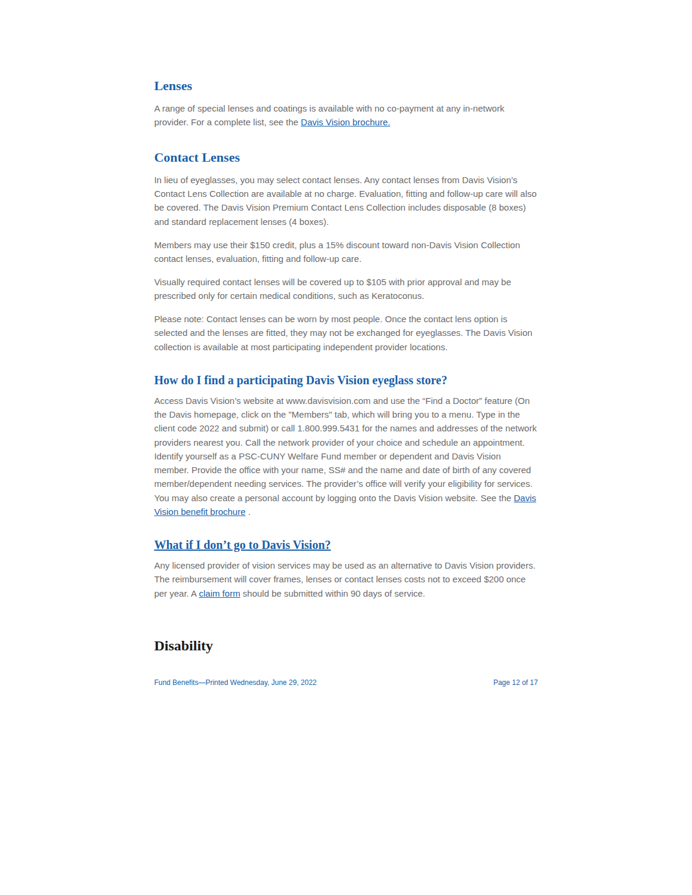Lenses
A range of special lenses and coatings is available with no co-payment at any in-network provider. For a complete list, see the Davis Vision brochure.
Contact Lenses
In lieu of eyeglasses, you may select contact lenses. Any contact lenses from Davis Vision’s Contact Lens Collection are available at no charge. Evaluation, fitting and follow-up care will also be covered. The Davis Vision Premium Contact Lens Collection includes disposable (8 boxes) and standard replacement lenses (4 boxes).
Members may use their $150 credit, plus a 15% discount toward non-Davis Vision Collection contact lenses, evaluation, fitting and follow-up care.
Visually required contact lenses will be covered up to $105 with prior approval and may be prescribed only for certain medical conditions, such as Keratoconus.
Please note: Contact lenses can be worn by most people. Once the contact lens option is selected and the lenses are fitted, they may not be exchanged for eyeglasses. The Davis Vision collection is available at most participating independent provider locations.
How do I find a participating Davis Vision eyeglass store?
Access Davis Vision’s website at www.davisvision.com and use the “Find a Doctor” feature (On the Davis homepage, click on the "Members" tab, which will bring you to a menu. Type in the client code 2022 and submit) or call 1.800.999.5431 for the names and addresses of the network providers nearest you. Call the network provider of your choice and schedule an appointment. Identify yourself as a PSC-CUNY Welfare Fund member or dependent and Davis Vision member. Provide the office with your name, SS# and the name and date of birth of any covered member/dependent needing services. The provider’s office will verify your eligibility for services. You may also create a personal account by logging onto the Davis Vision website. See the Davis Vision benefit brochure .
What if I don’t go to Davis Vision?
Any licensed provider of vision services may be used as an alternative to Davis Vision providers. The reimbursement will cover frames, lenses or contact lenses costs not to exceed $200 once per year. A claim form should be submitted within 90 days of service.
Disability
Fund Benefits—Printed Wednesday, June 29, 2022 Page 12 of 17